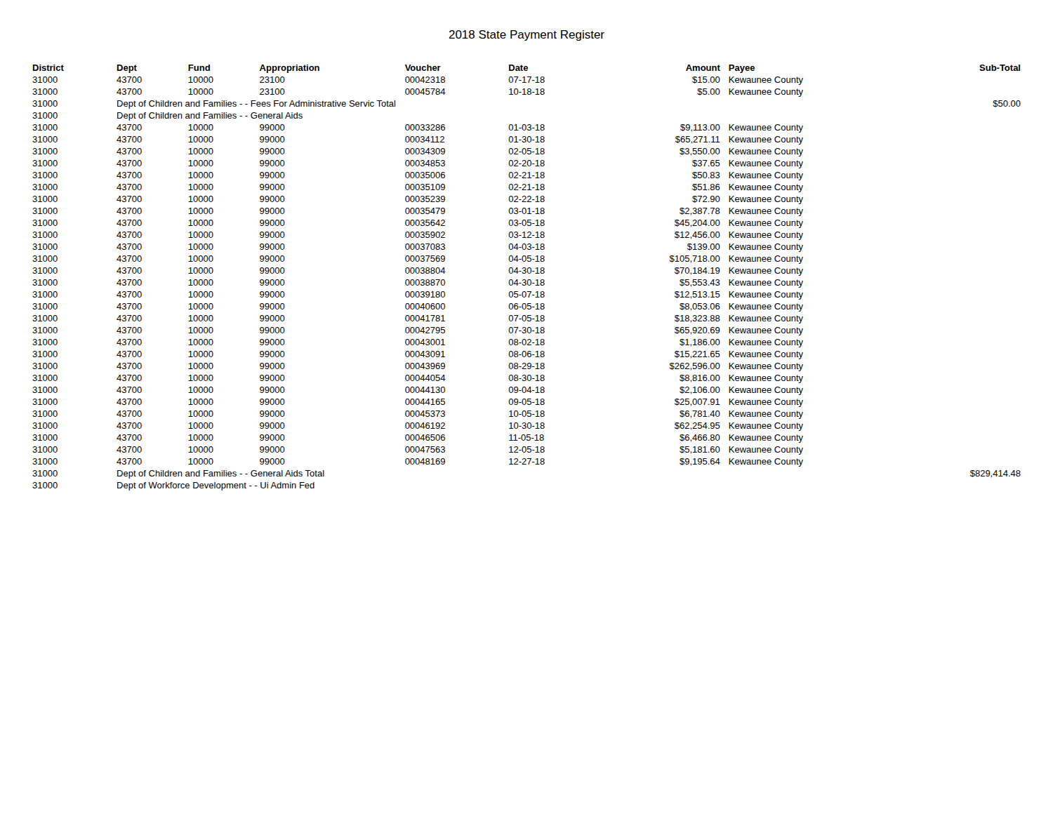2018 State Payment Register
| District | Dept | Fund | Appropriation | Voucher | Date | Amount | Payee | Sub-Total |
| --- | --- | --- | --- | --- | --- | --- | --- | --- |
| 31000 | 43700 | 10000 | 23100 | 00042318 | 07-17-18 | $15.00 | Kewaunee County | |
| 31000 | 43700 | 10000 | 23100 | 00045784 | 10-18-18 | $5.00 | Kewaunee County | |
| 31000 | Dept of Children and Families - - Fees For Administrative Servic Total | $50.00 |
| 31000 | Dept of Children and Families - - General Aids |
| 31000 | 43700 | 10000 | 99000 | 00033286 | 01-03-18 | $9,113.00 | Kewaunee County | |
| 31000 | 43700 | 10000 | 99000 | 00034112 | 01-30-18 | $65,271.11 | Kewaunee County | |
| 31000 | 43700 | 10000 | 99000 | 00034309 | 02-05-18 | $3,550.00 | Kewaunee County | |
| 31000 | 43700 | 10000 | 99000 | 00034853 | 02-20-18 | $37.65 | Kewaunee County | |
| 31000 | 43700 | 10000 | 99000 | 00035006 | 02-21-18 | $50.83 | Kewaunee County | |
| 31000 | 43700 | 10000 | 99000 | 00035109 | 02-21-18 | $51.86 | Kewaunee County | |
| 31000 | 43700 | 10000 | 99000 | 00035239 | 02-22-18 | $72.90 | Kewaunee County | |
| 31000 | 43700 | 10000 | 99000 | 00035479 | 03-01-18 | $2,387.78 | Kewaunee County | |
| 31000 | 43700 | 10000 | 99000 | 00035642 | 03-05-18 | $45,204.00 | Kewaunee County | |
| 31000 | 43700 | 10000 | 99000 | 00035902 | 03-12-18 | $12,456.00 | Kewaunee County | |
| 31000 | 43700 | 10000 | 99000 | 00037083 | 04-03-18 | $139.00 | Kewaunee County | |
| 31000 | 43700 | 10000 | 99000 | 00037569 | 04-05-18 | $105,718.00 | Kewaunee County | |
| 31000 | 43700 | 10000 | 99000 | 00038804 | 04-30-18 | $70,184.19 | Kewaunee County | |
| 31000 | 43700 | 10000 | 99000 | 00038870 | 04-30-18 | $5,553.43 | Kewaunee County | |
| 31000 | 43700 | 10000 | 99000 | 00039180 | 05-07-18 | $12,513.15 | Kewaunee County | |
| 31000 | 43700 | 10000 | 99000 | 00040600 | 06-05-18 | $8,053.06 | Kewaunee County | |
| 31000 | 43700 | 10000 | 99000 | 00041781 | 07-05-18 | $18,323.88 | Kewaunee County | |
| 31000 | 43700 | 10000 | 99000 | 00042795 | 07-30-18 | $65,920.69 | Kewaunee County | |
| 31000 | 43700 | 10000 | 99000 | 00043001 | 08-02-18 | $1,186.00 | Kewaunee County | |
| 31000 | 43700 | 10000 | 99000 | 00043091 | 08-06-18 | $15,221.65 | Kewaunee County | |
| 31000 | 43700 | 10000 | 99000 | 00043969 | 08-29-18 | $262,596.00 | Kewaunee County | |
| 31000 | 43700 | 10000 | 99000 | 00044054 | 08-30-18 | $8,816.00 | Kewaunee County | |
| 31000 | 43700 | 10000 | 99000 | 00044130 | 09-04-18 | $2,106.00 | Kewaunee County | |
| 31000 | 43700 | 10000 | 99000 | 00044165 | 09-05-18 | $25,007.91 | Kewaunee County | |
| 31000 | 43700 | 10000 | 99000 | 00045373 | 10-05-18 | $6,781.40 | Kewaunee County | |
| 31000 | 43700 | 10000 | 99000 | 00046192 | 10-30-18 | $62,254.95 | Kewaunee County | |
| 31000 | 43700 | 10000 | 99000 | 00046506 | 11-05-18 | $6,466.80 | Kewaunee County | |
| 31000 | 43700 | 10000 | 99000 | 00047563 | 12-05-18 | $5,181.60 | Kewaunee County | |
| 31000 | 43700 | 10000 | 99000 | 00048169 | 12-27-18 | $9,195.64 | Kewaunee County | |
| 31000 | Dept of Children and Families - - General Aids Total | $829,414.48 |
| 31000 | Dept of Workforce Development - - Ui Admin Fed |